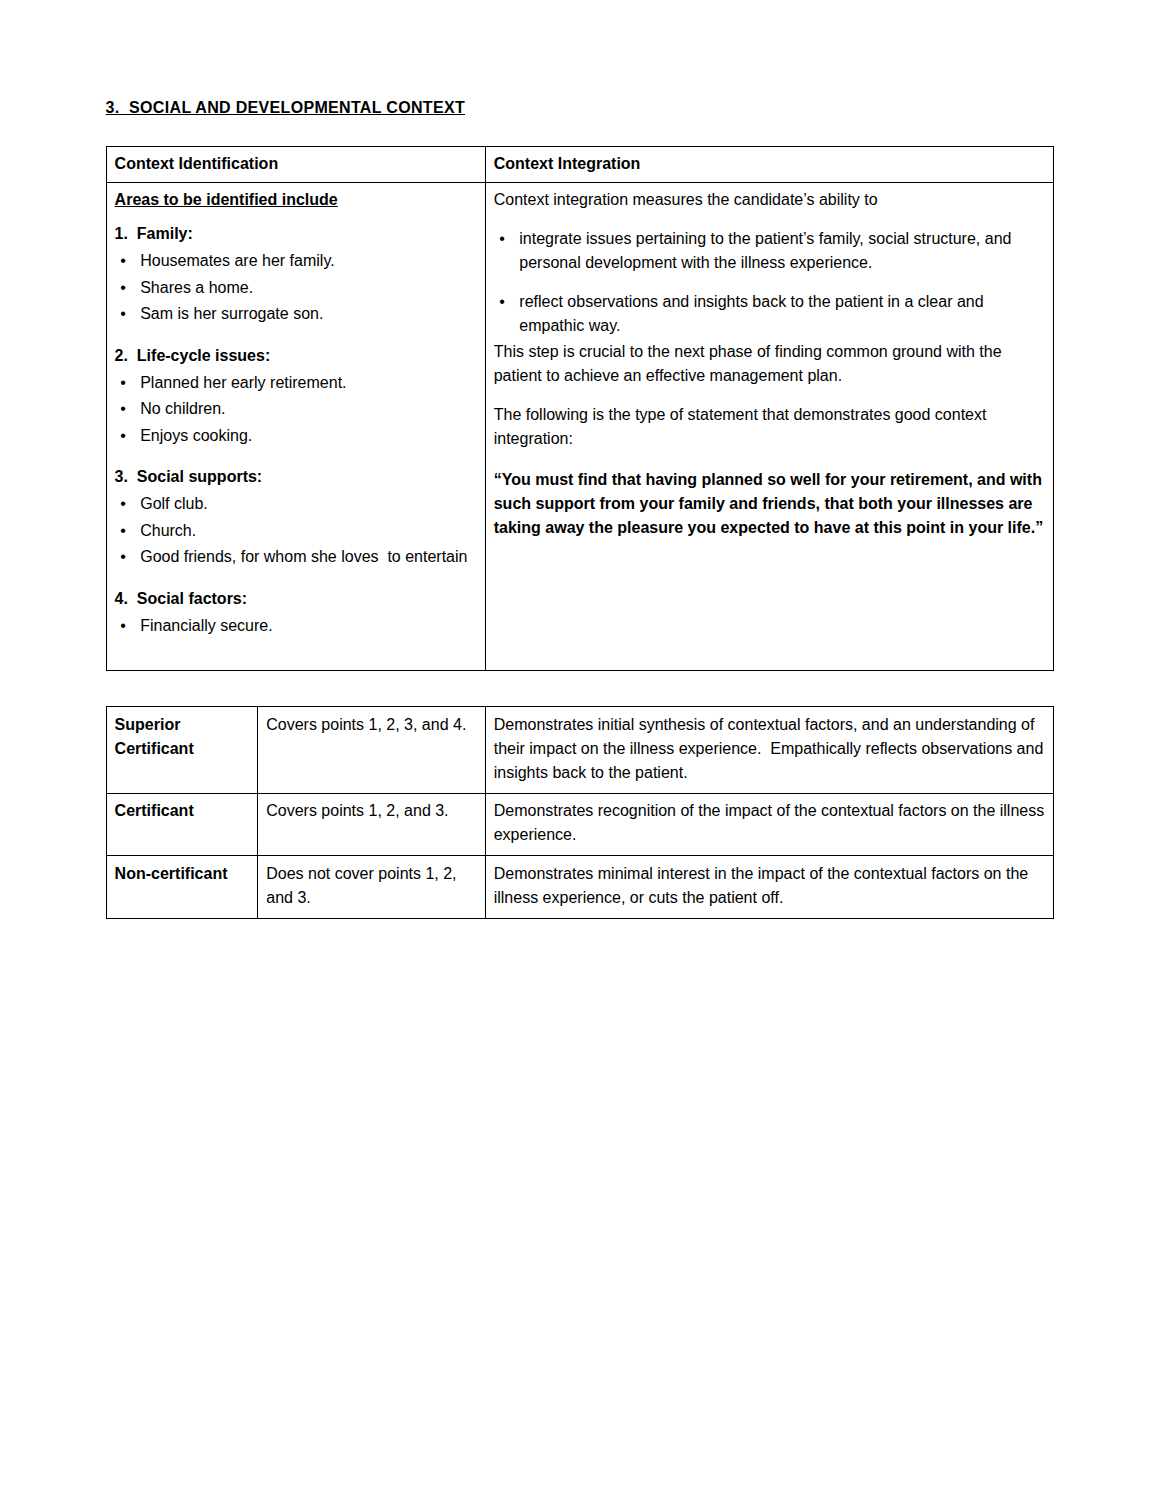3. SOCIAL AND DEVELOPMENTAL CONTEXT
| Context Identification | Context Integration |
| Areas to be identified include 1. Family: Housemates are her family. Shares a home. Sam is her surrogate son. 2. Life-cycle issues: Planned her early retirement. No children. Enjoys cooking. 3. Social supports: Golf club. Church. Good friends, for whom she loves to entertain 4. Social factors: Financially secure. | Context integration measures the candidate’s ability to integrate issues pertaining to the patient’s family, social structure, and personal development with the illness experience. reflect observations and insights back to the patient in a clear and empathic way. This step is crucial to the next phase of finding common ground with the patient to achieve an effective management plan. The following is the type of statement that demonstrates good context integration: “You must find that having planned so well for your retirement, and with such support from your family and friends, that both your illnesses are taking away the pleasure you expected to have at this point in your life.” |
| Superior Certificant | Covers points 1, 2, 3, and 4. | Demonstrates initial synthesis of contextual factors, and an understanding of their impact on the illness experience. Empathically reflects observations and insights back to the patient. |
| Certificant | Covers points 1, 2, and 3. | Demonstrates recognition of the impact of the contextual factors on the illness experience. |
| Non-certificant | Does not cover points 1, 2, and 3. | Demonstrates minimal interest in the impact of the contextual factors on the illness experience, or cuts the patient off. |